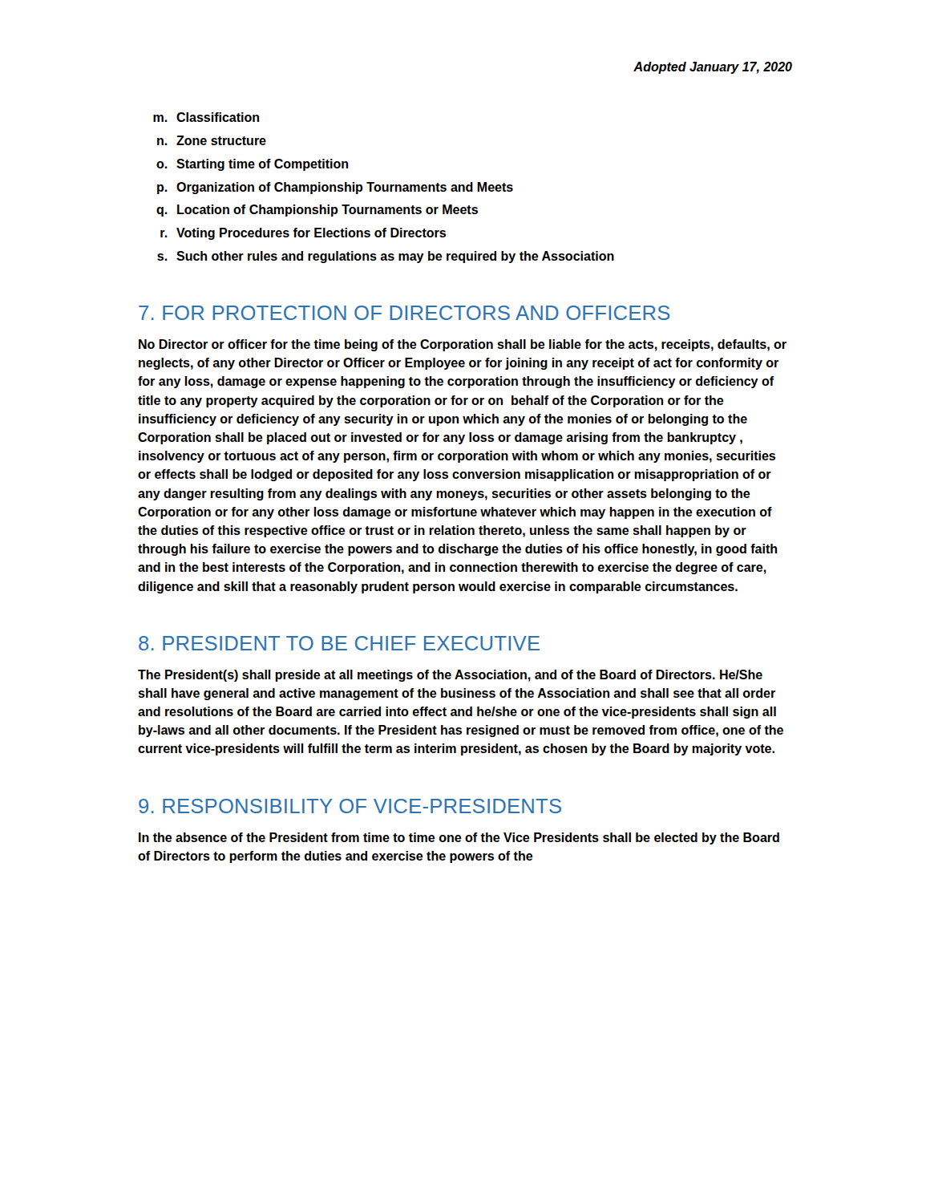Adopted January 17, 2020
Classification
Zone structure
Starting time of Competition
Organization of Championship Tournaments and Meets
Location of Championship Tournaments or Meets
Voting Procedures for Elections of Directors
Such other rules and regulations as may be required by the Association
7. FOR PROTECTION OF DIRECTORS AND OFFICERS
No Director or officer for the time being of the Corporation shall be liable for the acts, receipts, defaults, or neglects, of any other Director or Officer or Employee or for joining in any receipt of act for conformity or for any loss, damage or expense happening to the corporation through the insufficiency or deficiency of title to any property acquired by the corporation or for or on behalf of the Corporation or for the insufficiency or deficiency of any security in or upon which any of the monies of or belonging to the Corporation shall be placed out or invested or for any loss or damage arising from the bankruptcy , insolvency or tortuous act of any person, firm or corporation with whom or which any monies, securities or effects shall be lodged or deposited for any loss conversion misapplication or misappropriation of or any danger resulting from any dealings with any moneys, securities or other assets belonging to the Corporation or for any other loss damage or misfortune whatever which may happen in the execution of the duties of this respective office or trust or in relation thereto, unless the same shall happen by or through his failure to exercise the powers and to discharge the duties of his office honestly, in good faith and in the best interests of the Corporation, and in connection therewith to exercise the degree of care, diligence and skill that a reasonably prudent person would exercise in comparable circumstances.
8. PRESIDENT TO BE CHIEF EXECUTIVE
The President(s) shall preside at all meetings of the Association, and of the Board of Directors. He/She shall have general and active management of the business of the Association and shall see that all order and resolutions of the Board are carried into effect and he/she or one of the vice-presidents shall sign all by-laws and all other documents. If the President has resigned or must be removed from office, one of the current vice-presidents will fulfill the term as interim president, as chosen by the Board by majority vote.
9. RESPONSIBILITY OF VICE-PRESIDENTS
In the absence of the President from time to time one of the Vice Presidents shall be elected by the Board of Directors to perform the duties and exercise the powers of the